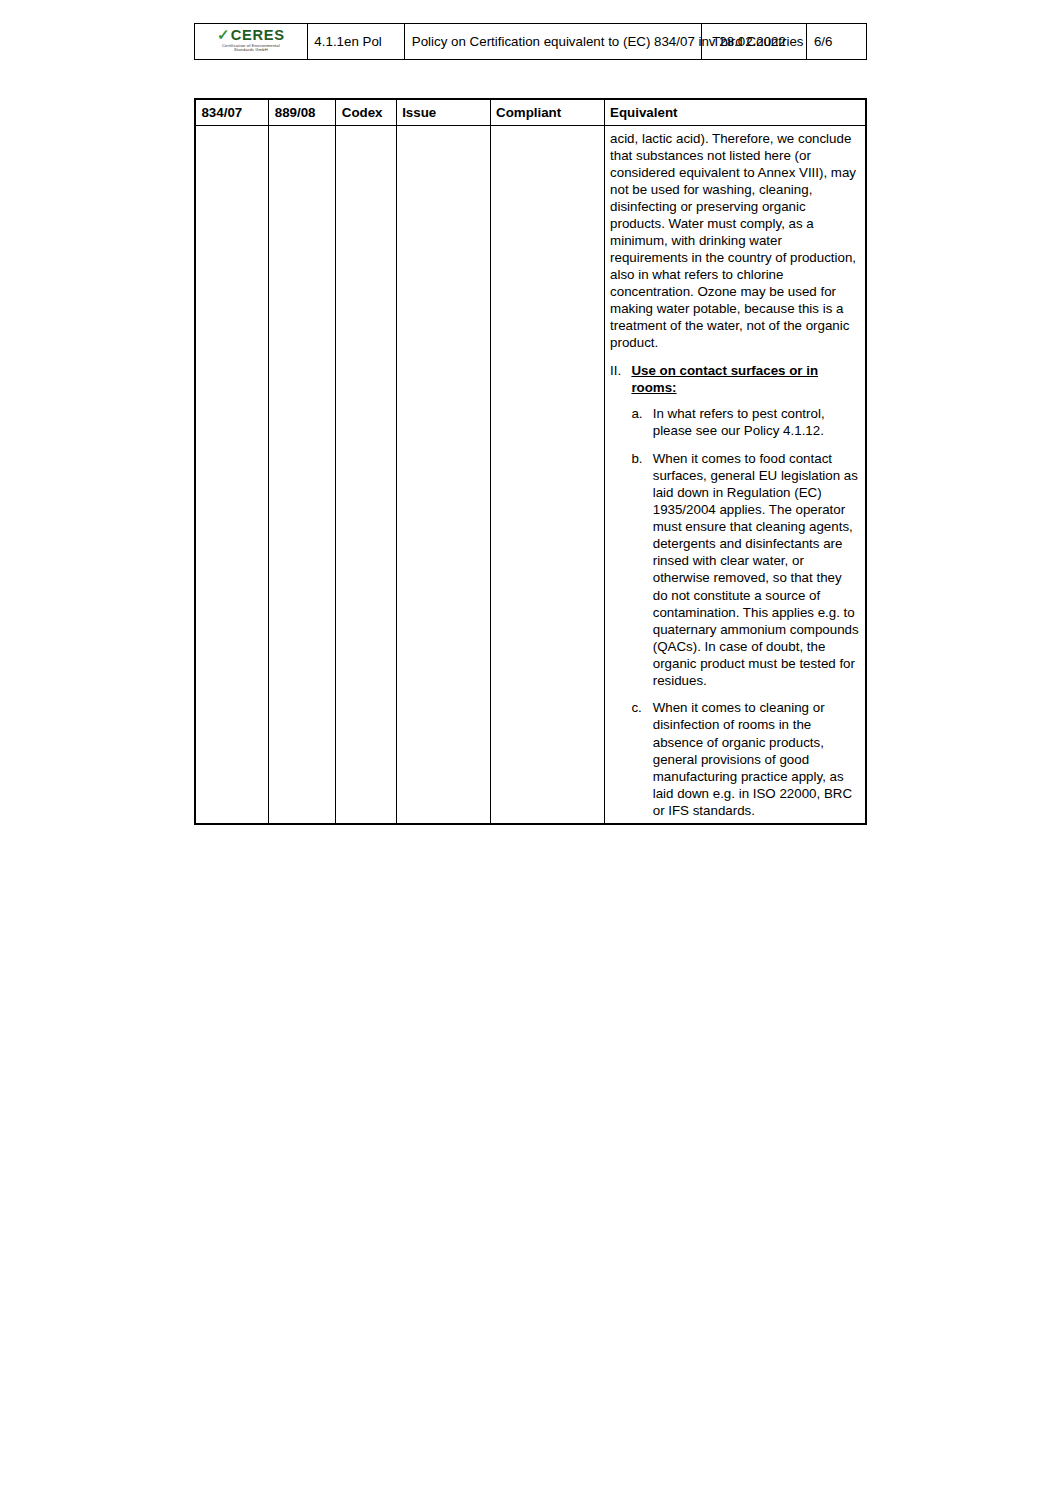| ✓ CERES Certification of Environmental Standards GmbH | 4.1.1en Pol | Policy on Certification equivalent to (EC) 834/07 in Third Countries | v 28.02.2022 | 6/6 |
| 834/07 | 889/08 | Codex | Issue | Compliant | Equivalent |
| --- | --- | --- | --- | --- | --- |
| | | | | | acid, lactic acid). Therefore, we conclude that substances not listed here (or considered equivalent to Annex VIII), may not be used for washing, cleaning, disinfecting or preserving organic products. Water must comply, as a minimum, with drinking water requirements in the country of production, also in what refers to chlorine concentration. Ozone may be used for making water potable, because this is a treatment of the water, not of the organic product. II. Use on contact surfaces or in rooms: a. In what refers to pest control, please see our Policy 4.1.12. b. When it comes to food contact surfaces, general EU legislation as laid down in Regulation (EC) 1935/2004 applies. The operator must ensure that cleaning agents, detergents and disinfectants are rinsed with clear water, or otherwise removed, so that they do not constitute a source of contamination. This applies e.g. to quaternary ammonium compounds (QACs). In case of doubt, the organic product must be tested for residues. c. When it comes to cleaning or disinfection of rooms in the absence of organic products, general provisions of good manufacturing practice apply, as laid down e.g. in ISO 22000, BRC or IFS standards. |